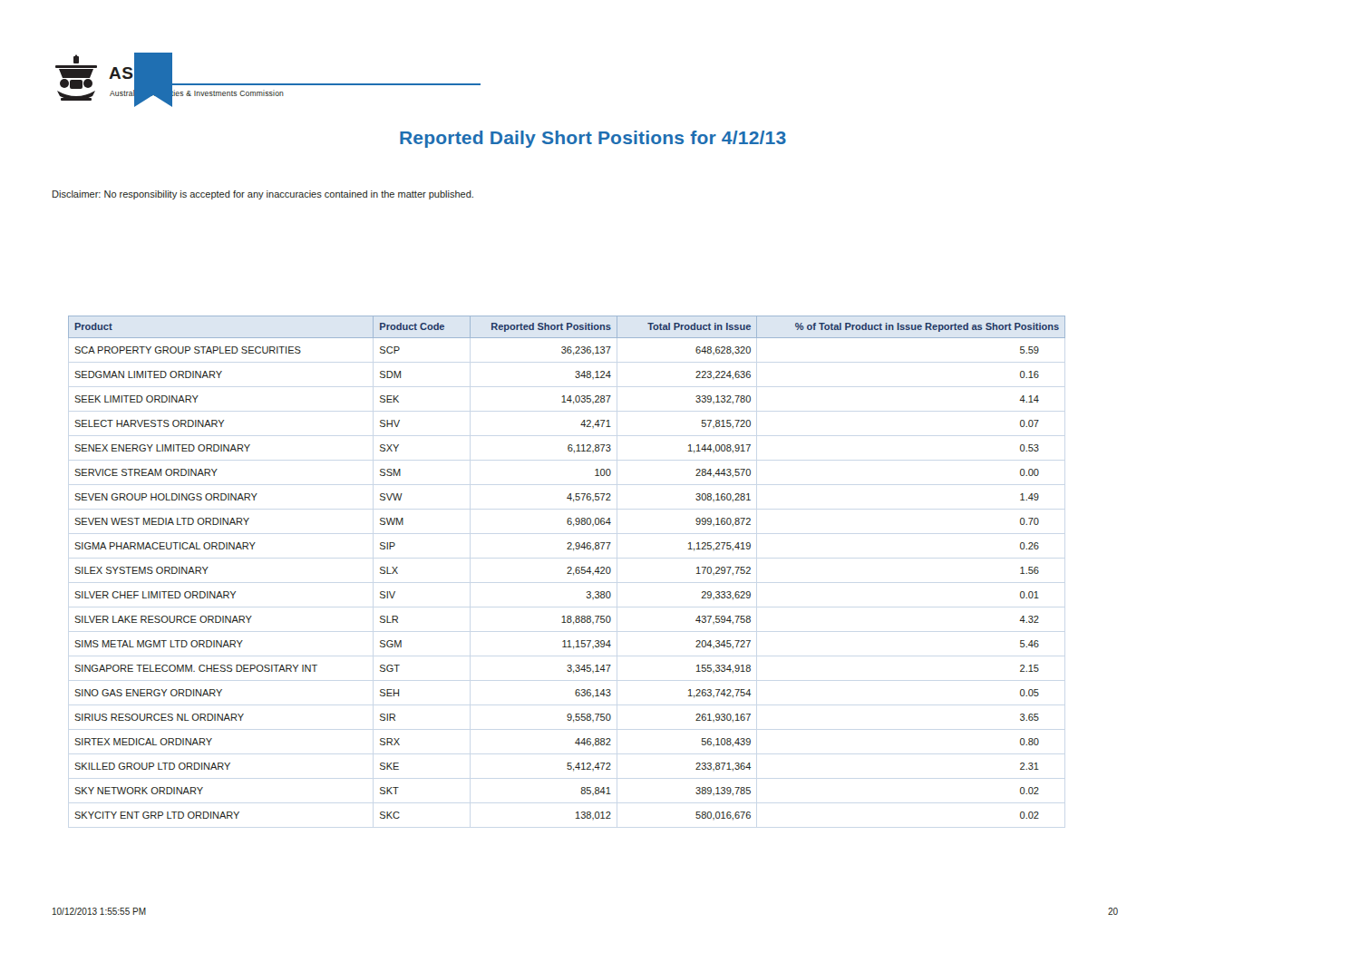ASIC
Australian Securities & Investments Commission
Reported Daily Short Positions for 4/12/13
Disclaimer: No responsibility is accepted for any inaccuracies contained in the matter published.
| Product | Product Code | Reported Short Positions | Total Product in Issue | % of Total Product in Issue Reported as Short Positions |
| --- | --- | --- | --- | --- |
| SCA PROPERTY GROUP STAPLED SECURITIES | SCP | 36,236,137 | 648,628,320 | 5.59 |
| SEDGMAN LIMITED ORDINARY | SDM | 348,124 | 223,224,636 | 0.16 |
| SEEK LIMITED ORDINARY | SEK | 14,035,287 | 339,132,780 | 4.14 |
| SELECT HARVESTS ORDINARY | SHV | 42,471 | 57,815,720 | 0.07 |
| SENEX ENERGY LIMITED ORDINARY | SXY | 6,112,873 | 1,144,008,917 | 0.53 |
| SERVICE STREAM ORDINARY | SSM | 100 | 284,443,570 | 0.00 |
| SEVEN GROUP HOLDINGS ORDINARY | SVW | 4,576,572 | 308,160,281 | 1.49 |
| SEVEN WEST MEDIA LTD ORDINARY | SWM | 6,980,064 | 999,160,872 | 0.70 |
| SIGMA PHARMACEUTICAL ORDINARY | SIP | 2,946,877 | 1,125,275,419 | 0.26 |
| SILEX SYSTEMS ORDINARY | SLX | 2,654,420 | 170,297,752 | 1.56 |
| SILVER CHEF LIMITED ORDINARY | SIV | 3,380 | 29,333,629 | 0.01 |
| SILVER LAKE RESOURCE ORDINARY | SLR | 18,888,750 | 437,594,758 | 4.32 |
| SIMS METAL MGMT LTD ORDINARY | SGM | 11,157,394 | 204,345,727 | 5.46 |
| SINGAPORE TELECOMM. CHESS DEPOSITARY INT | SGT | 3,345,147 | 155,334,918 | 2.15 |
| SINO GAS ENERGY ORDINARY | SEH | 636,143 | 1,263,742,754 | 0.05 |
| SIRIUS RESOURCES NL ORDINARY | SIR | 9,558,750 | 261,930,167 | 3.65 |
| SIRTEX MEDICAL ORDINARY | SRX | 446,882 | 56,108,439 | 0.80 |
| SKILLED GROUP LTD ORDINARY | SKE | 5,412,472 | 233,871,364 | 2.31 |
| SKY NETWORK ORDINARY | SKT | 85,841 | 389,139,785 | 0.02 |
| SKYCITY ENT GRP LTD ORDINARY | SKC | 138,012 | 580,016,676 | 0.02 |
10/12/2013 1:55:55 PM
20